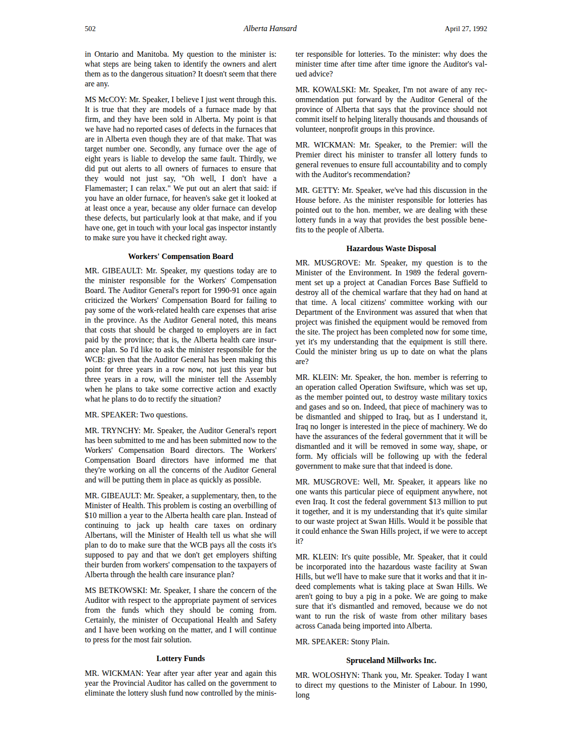502 Alberta Hansard April 27, 1992
in Ontario and Manitoba. My question to the minister is: what steps are being taken to identify the owners and alert them as to the dangerous situation? It doesn't seem that there are any.
MS McCOY: Mr. Speaker, I believe I just went through this. It is true that they are models of a furnace made by that firm, and they have been sold in Alberta. My point is that we have had no reported cases of defects in the furnaces that are in Alberta even though they are of that make. That was target number one. Secondly, any furnace over the age of eight years is liable to develop the same fault. Thirdly, we did put out alerts to all owners of furnaces to ensure that they would not just say, "Oh well, I don't have a Flamemaster; I can relax." We put out an alert that said: if you have an older furnace, for heaven's sake get it looked at at least once a year, because any older furnace can develop these defects, but particularly look at that make, and if you have one, get in touch with your local gas inspector instantly to make sure you have it checked right away.
Workers' Compensation Board
MR. GIBEAULT: Mr. Speaker, my questions today are to the minister responsible for the Workers' Compensation Board. The Auditor General's report for 1990-91 once again criticized the Workers' Compensation Board for failing to pay some of the work-related health care expenses that arise in the province. As the Auditor General noted, this means that costs that should be charged to employers are in fact paid by the province; that is, the Alberta health care insurance plan. So I'd like to ask the minister responsible for the WCB: given that the Auditor General has been making this point for three years in a row now, not just this year but three years in a row, will the minister tell the Assembly when he plans to take some corrective action and exactly what he plans to do to rectify the situation?
MR. SPEAKER: Two questions.
MR. TRYNCHY: Mr. Speaker, the Auditor General's report has been submitted to me and has been submitted now to the Workers' Compensation Board directors. The Workers' Compensation Board directors have informed me that they're working on all the concerns of the Auditor General and will be putting them in place as quickly as possible.
MR. GIBEAULT: Mr. Speaker, a supplementary, then, to the Minister of Health. This problem is costing an overbilling of $10 million a year to the Alberta health care plan. Instead of continuing to jack up health care taxes on ordinary Albertans, will the Minister of Health tell us what she will plan to do to make sure that the WCB pays all the costs it's supposed to pay and that we don't get employers shifting their burden from workers' compensation to the taxpayers of Alberta through the health care insurance plan?
MS BETKOWSKI: Mr. Speaker, I share the concern of the Auditor with respect to the appropriate payment of services from the funds which they should be coming from. Certainly, the minister of Occupational Health and Safety and I have been working on the matter, and I will continue to press for the most fair solution.
Lottery Funds
MR. WICKMAN: Year after year after year and again this year the Provincial Auditor has called on the government to eliminate the lottery slush fund now controlled by the minister responsible for lotteries. To the minister: why does the minister time after time after time ignore the Auditor's valued advice?
MR. KOWALSKI: Mr. Speaker, I'm not aware of any recommendation put forward by the Auditor General of the province of Alberta that says that the province should not commit itself to helping literally thousands and thousands of volunteer, nonprofit groups in this province.
MR. WICKMAN: Mr. Speaker, to the Premier: will the Premier direct his minister to transfer all lottery funds to general revenues to ensure full accountability and to comply with the Auditor's recommendation?
MR. GETTY: Mr. Speaker, we've had this discussion in the House before. As the minister responsible for lotteries has pointed out to the hon. member, we are dealing with these lottery funds in a way that provides the best possible benefits to the people of Alberta.
Hazardous Waste Disposal
MR. MUSGROVE: Mr. Speaker, my question is to the Minister of the Environment. In 1989 the federal government set up a project at Canadian Forces Base Suffield to destroy all of the chemical warfare that they had on hand at that time. A local citizens' committee working with our Department of the Environment was assured that when that project was finished the equipment would be removed from the site. The project has been completed now for some time, yet it's my understanding that the equipment is still there. Could the minister bring us up to date on what the plans are?
MR. KLEIN: Mr. Speaker, the hon. member is referring to an operation called Operation Swiftsure, which was set up, as the member pointed out, to destroy waste military toxics and gases and so on. Indeed, that piece of machinery was to be dismantled and shipped to Iraq, but as I understand it, Iraq no longer is interested in the piece of machinery. We do have the assurances of the federal government that it will be dismantled and it will be removed in some way, shape, or form. My officials will be following up with the federal government to make sure that that indeed is done.
MR. MUSGROVE: Well, Mr. Speaker, it appears like no one wants this particular piece of equipment anywhere, not even Iraq. It cost the federal government $13 million to put it together, and it is my understanding that it's quite similar to our waste project at Swan Hills. Would it be possible that it could enhance the Swan Hills project, if we were to accept it?
MR. KLEIN: It's quite possible, Mr. Speaker, that it could be incorporated into the hazardous waste facility at Swan Hills, but we'll have to make sure that it works and that it indeed complements what is taking place at Swan Hills. We aren't going to buy a pig in a poke. We are going to make sure that it's dismantled and removed, because we do not want to run the risk of waste from other military bases across Canada being imported into Alberta.
MR. SPEAKER: Stony Plain.
Spruceland Millworks Inc.
MR. WOLOSHYN: Thank you, Mr. Speaker. Today I want to direct my questions to the Minister of Labour. In 1990, long